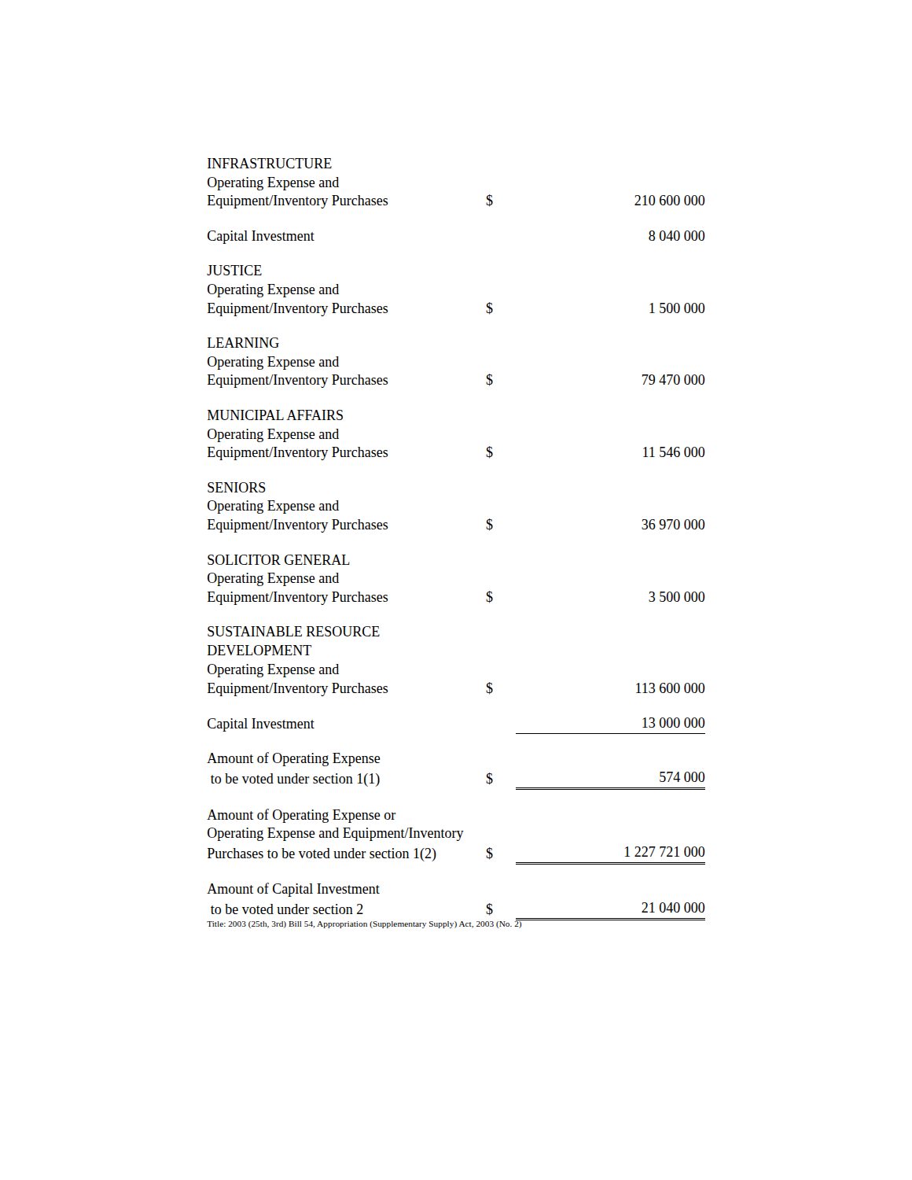| INFRASTRUCTURE | | |
| Operating Expense and | | |
| Equipment/Inventory Purchases | $ | 210 600 000 |
| Capital Investment | | 8 040 000 |
| JUSTICE | | |
| Operating Expense and | | |
| Equipment/Inventory Purchases | $ | 1 500 000 |
| LEARNING | | |
| Operating Expense and | | |
| Equipment/Inventory Purchases | $ | 79 470 000 |
| MUNICIPAL AFFAIRS | | |
| Operating Expense and | | |
| Equipment/Inventory Purchases | $ | 11 546 000 |
| SENIORS | | |
| Operating Expense and | | |
| Equipment/Inventory Purchases | $ | 36 970 000 |
| SOLICITOR GENERAL | | |
| Operating Expense and | | |
| Equipment/Inventory Purchases | $ | 3 500 000 |
| SUSTAINABLE RESOURCE | | |
| DEVELOPMENT | | |
| Operating Expense and | | |
| Equipment/Inventory Purchases | $ | 113 600 000 |
| Capital Investment | | 13 000 000 |
| Amount of Operating Expense | | |
| to be voted under section 1(1) | $ | 574 000 |
| Amount of Operating Expense or | | |
| Operating Expense and Equipment/Inventory | | |
| Purchases to be voted under section 1(2) | $ | 1 227 721 000 |
| Amount of Capital Investment | | |
| to be voted under section 2 | $ | 21 040 000 |
Title: 2003 (25th, 3rd) Bill 54, Appropriation (Supplementary Supply) Act, 2003 (No. 2)